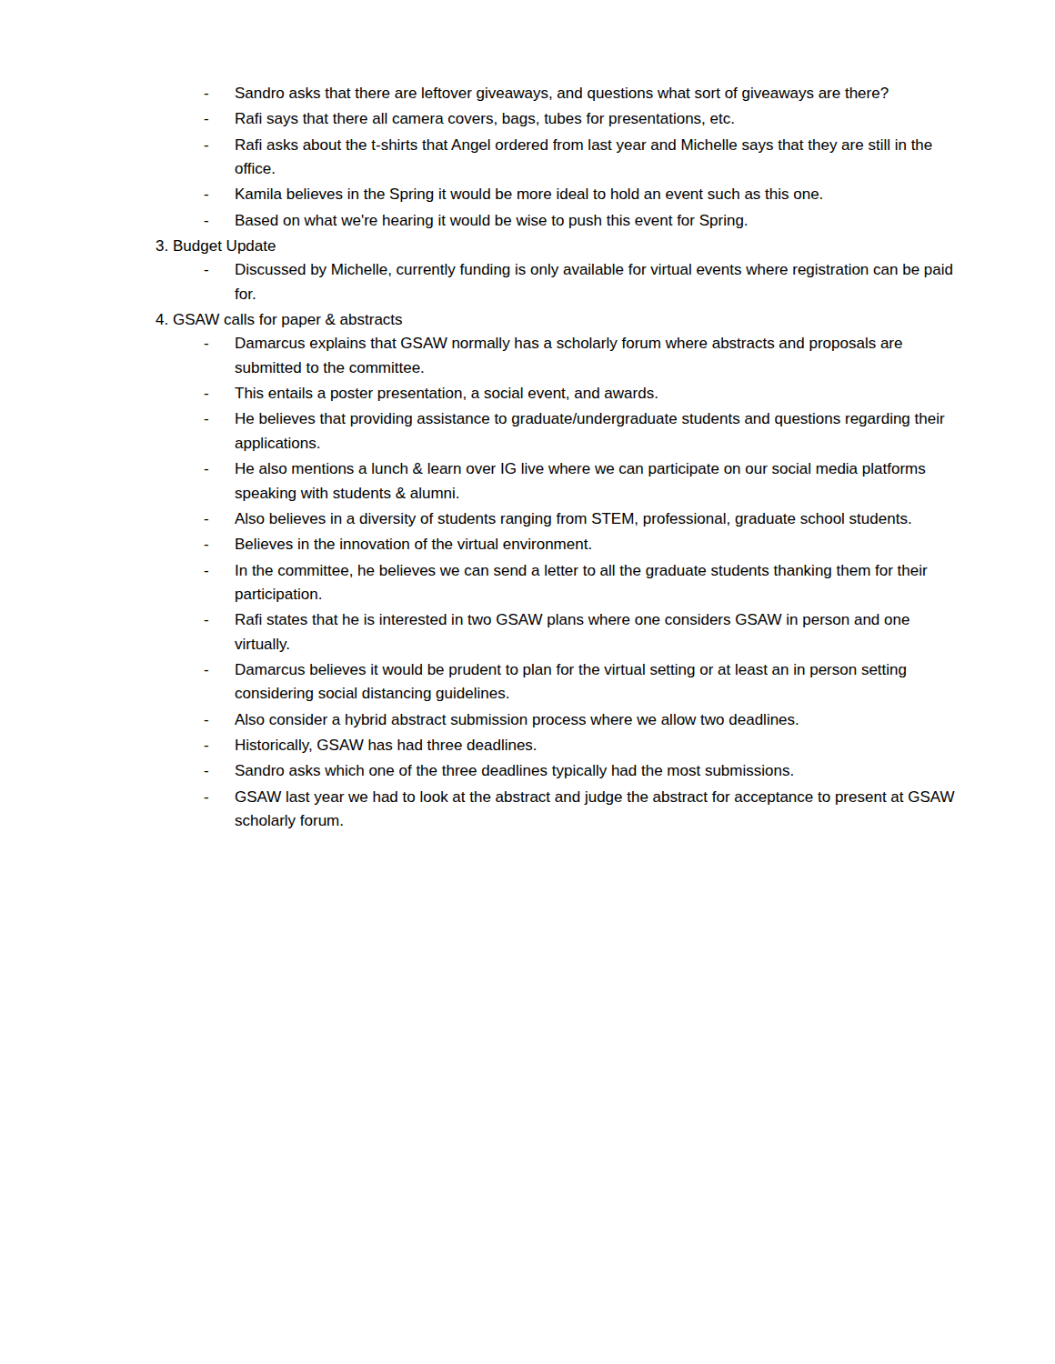Sandro asks that there are leftover giveaways, and questions what sort of giveaways are there?
Rafi says that there all camera covers, bags, tubes for presentations, etc.
Rafi asks about the t-shirts that Angel ordered from last year and Michelle says that they are still in the office.
Kamila believes in the Spring it would be more ideal to hold an event such as this one.
Based on what we're hearing it would be wise to push this event for Spring.
Budget Update
Discussed by Michelle, currently funding is only available for virtual events where registration can be paid for.
GSAW calls for paper & abstracts
Damarcus explains that GSAW normally has a scholarly forum where abstracts and proposals are submitted to the committee.
This entails a poster presentation, a social event, and awards.
He believes that providing assistance to graduate/undergraduate students and questions regarding their applications.
He also mentions a lunch & learn over IG live where we can participate on our social media platforms speaking with students & alumni.
Also believes in a diversity of students ranging from STEM, professional, graduate school students.
Believes in the innovation of the virtual environment.
In the committee, he believes we can send a letter to all the graduate students thanking them for their participation.
Rafi states that he is interested in two GSAW plans where one considers GSAW in person and one virtually.
Damarcus believes it would be prudent to plan for the virtual setting or at least an in person setting considering social distancing guidelines.
Also consider a hybrid abstract submission process where we allow two deadlines.
Historically, GSAW has had three deadlines.
Sandro asks which one of the three deadlines typically had the most submissions.
GSAW last year we had to look at the abstract and judge the abstract for acceptance to present at GSAW scholarly forum.